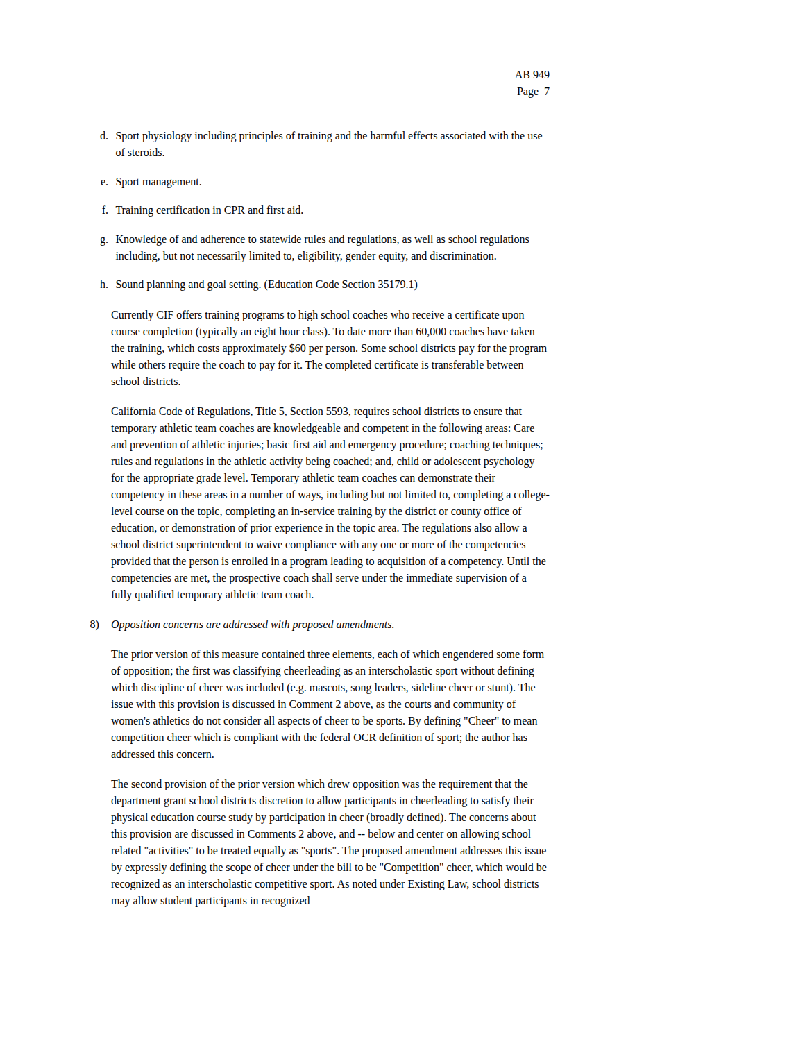AB 949 Page 7
Sport physiology including principles of training and the harmful effects associated with the use of steroids.
Sport management.
Training certification in CPR and first aid.
Knowledge of and adherence to statewide rules and regulations, as well as school regulations including, but not necessarily limited to, eligibility, gender equity, and discrimination.
Sound planning and goal setting. (Education Code Section 35179.1)
Currently CIF offers training programs to high school coaches who receive a certificate upon course completion (typically an eight hour class). To date more than 60,000 coaches have taken the training, which costs approximately $60 per person. Some school districts pay for the program while others require the coach to pay for it. The completed certificate is transferable between school districts.
California Code of Regulations, Title 5, Section 5593, requires school districts to ensure that temporary athletic team coaches are knowledgeable and competent in the following areas: Care and prevention of athletic injuries; basic first aid and emergency procedure; coaching techniques; rules and regulations in the athletic activity being coached; and, child or adolescent psychology for the appropriate grade level. Temporary athletic team coaches can demonstrate their competency in these areas in a number of ways, including but not limited to, completing a college-level course on the topic, completing an in-service training by the district or county office of education, or demonstration of prior experience in the topic area. The regulations also allow a school district superintendent to waive compliance with any one or more of the competencies provided that the person is enrolled in a program leading to acquisition of a competency. Until the competencies are met, the prospective coach shall serve under the immediate supervision of a fully qualified temporary athletic team coach.
8) Opposition concerns are addressed with proposed amendments.
The prior version of this measure contained three elements, each of which engendered some form of opposition; the first was classifying cheerleading as an interscholastic sport without defining which discipline of cheer was included (e.g. mascots, song leaders, sideline cheer or stunt). The issue with this provision is discussed in Comment 2 above, as the courts and community of women's athletics do not consider all aspects of cheer to be sports. By defining "Cheer" to mean competition cheer which is compliant with the federal OCR definition of sport; the author has addressed this concern.
The second provision of the prior version which drew opposition was the requirement that the department grant school districts discretion to allow participants in cheerleading to satisfy their physical education course study by participation in cheer (broadly defined). The concerns about this provision are discussed in Comments 2 above, and -- below and center on allowing school related "activities" to be treated equally as "sports". The proposed amendment addresses this issue by expressly defining the scope of cheer under the bill to be "Competition" cheer, which would be recognized as an interscholastic competitive sport. As noted under Existing Law, school districts may allow student participants in recognized